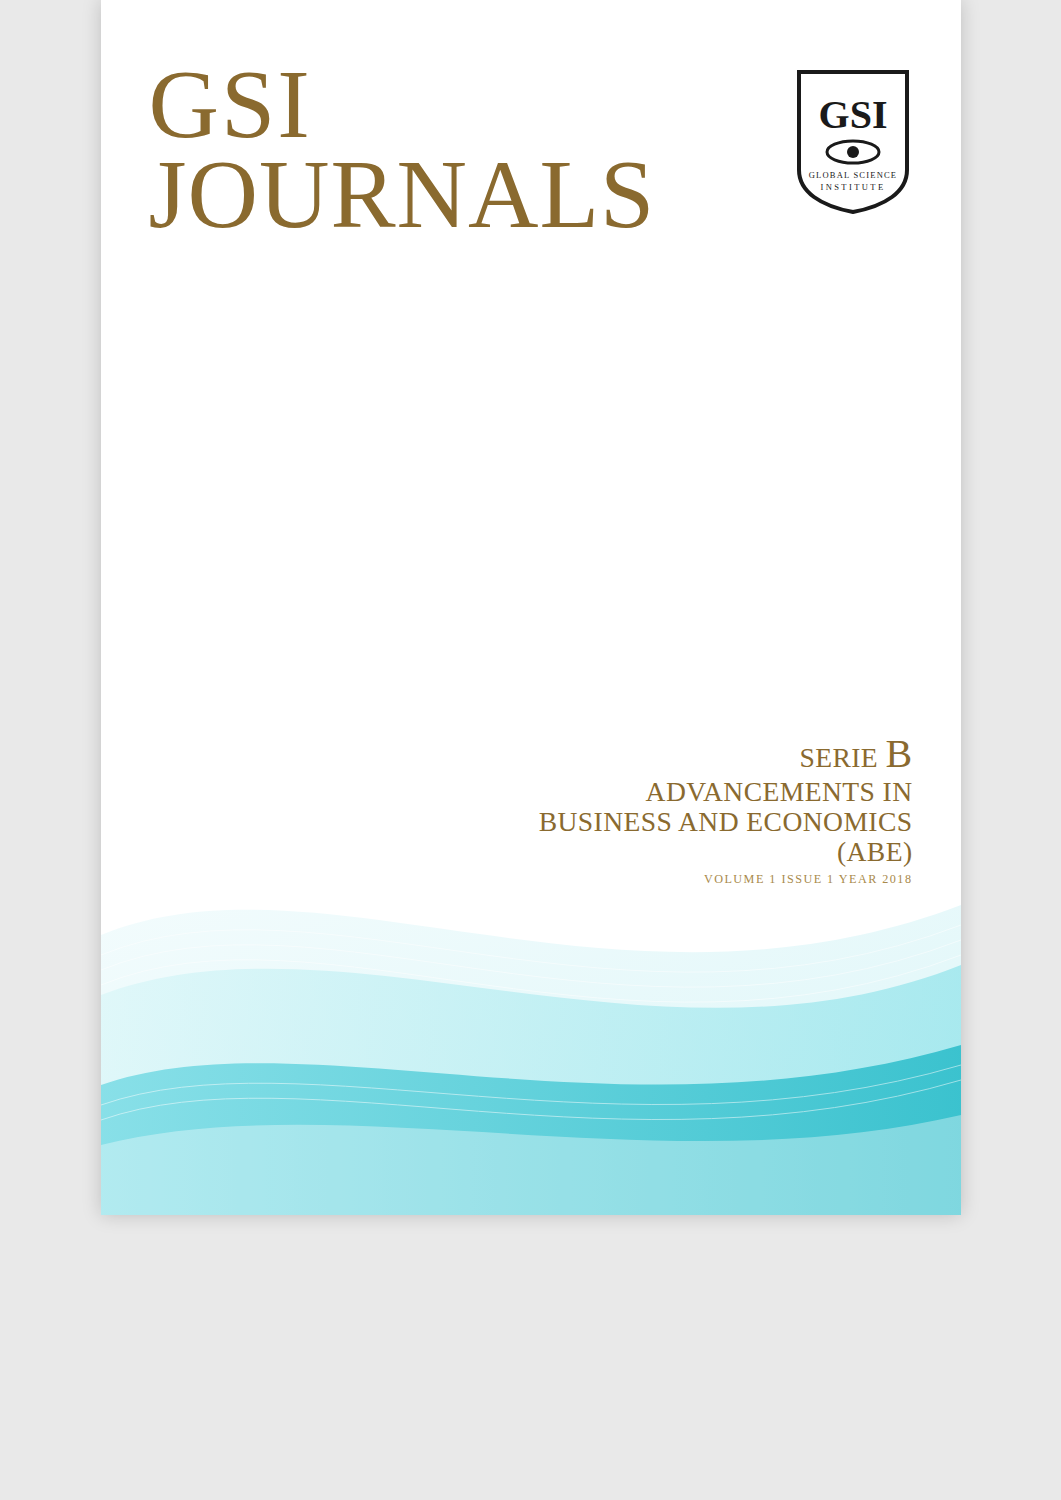GSI Journals
GSI Global Science Institute emblem GSI GLOBAL SCIENCE INSTITUTE
serie B Advancements in Business and Economics (ABE) volume 1 issue 1 year 2018
GSI Journals. Serie B: Advancements in Business and Economics (ABE). Volume 1, Issue 1, Year 2018.